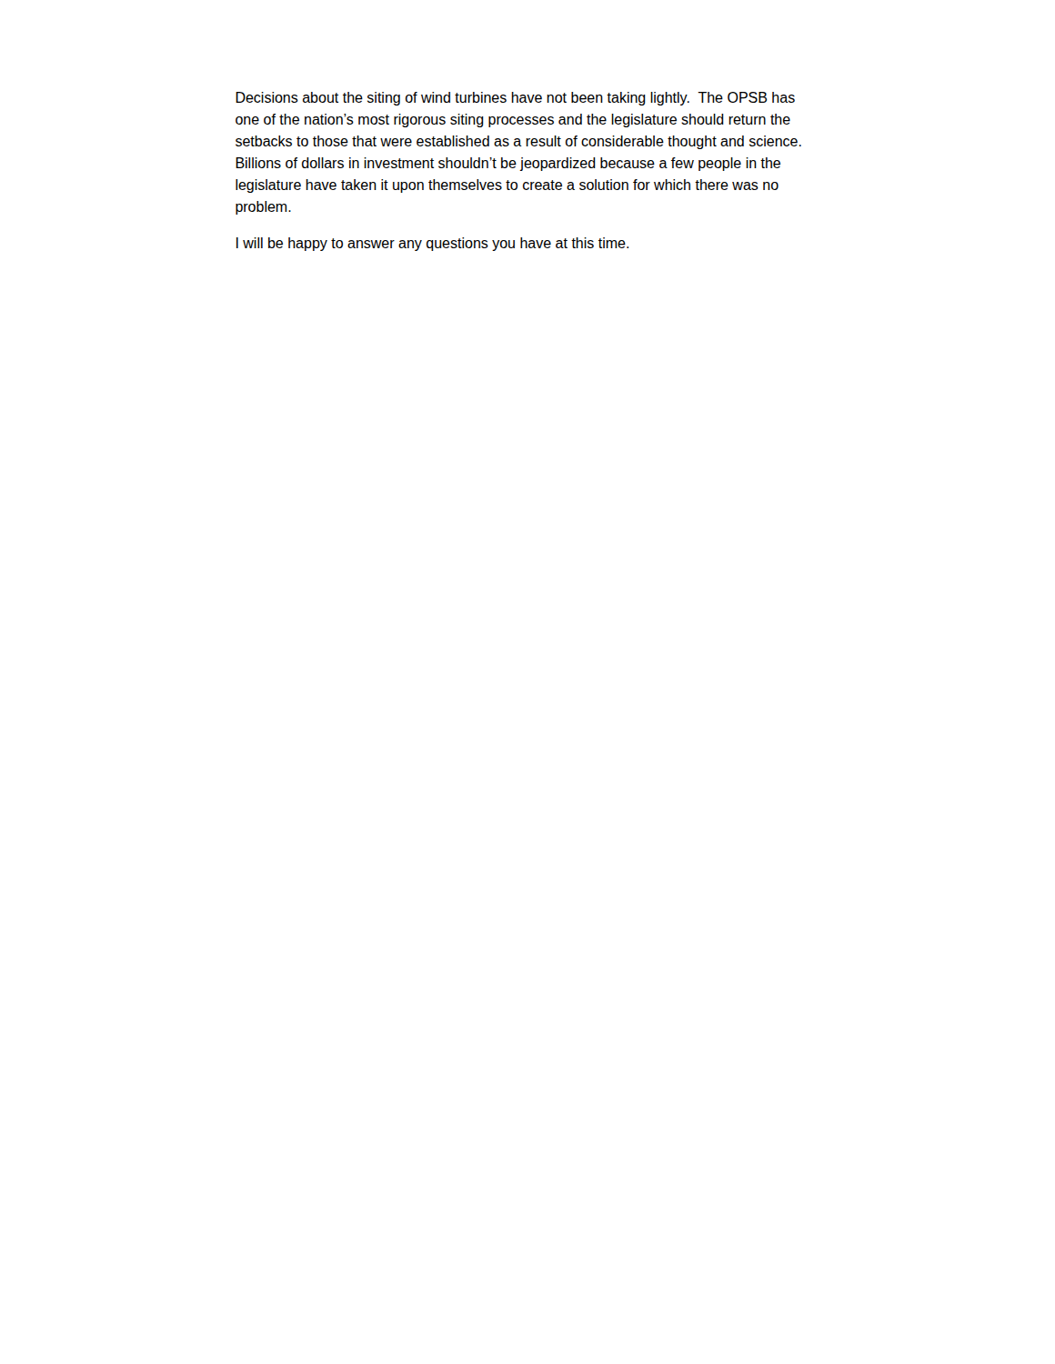Decisions about the siting of wind turbines have not been taking lightly. The OPSB has one of the nation’s most rigorous siting processes and the legislature should return the setbacks to those that were established as a result of considerable thought and science. Billions of dollars in investment shouldn’t be jeopardized because a few people in the legislature have taken it upon themselves to create a solution for which there was no problem.
I will be happy to answer any questions you have at this time.